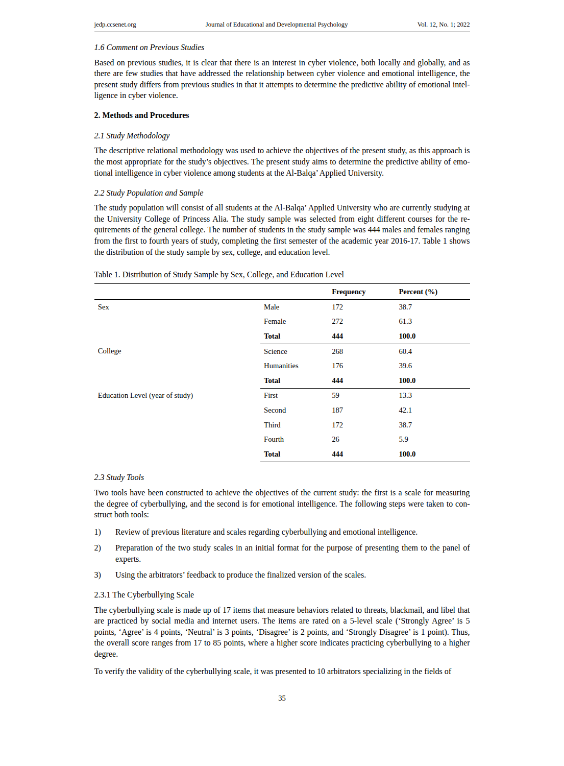jedp.ccsenet.org Journal of Educational and Developmental Psychology Vol. 12, No. 1; 2022
1.6 Comment on Previous Studies
Based on previous studies, it is clear that there is an interest in cyber violence, both locally and globally, and as there are few studies that have addressed the relationship between cyber violence and emotional intelligence, the present study differs from previous studies in that it attempts to determine the predictive ability of emotional intelligence in cyber violence.
2. Methods and Procedures
2.1 Study Methodology
The descriptive relational methodology was used to achieve the objectives of the present study, as this approach is the most appropriate for the study’s objectives. The present study aims to determine the predictive ability of emotional intelligence in cyber violence among students at the Al-Balqa’ Applied University.
2.2 Study Population and Sample
The study population will consist of all students at the Al-Balqa’ Applied University who are currently studying at the University College of Princess Alia. The study sample was selected from eight different courses for the requirements of the general college. The number of students in the study sample was 444 males and females ranging from the first to fourth years of study, completing the first semester of the academic year 2016-17. Table 1 shows the distribution of the study sample by sex, college, and education level.
Table 1. Distribution of Study Sample by Sex, College, and Education Level
| | | Frequency | Percent (%) |
| --- | --- | --- | --- |
| Sex | Male | 172 | 38.7 |
| Female | 272 | 61.3 |
| Total | 444 | 100.0 |
| College | Science | 268 | 60.4 |
| Humanities | 176 | 39.6 |
| Total | 444 | 100.0 |
| Education Level (year of study) | First | 59 | 13.3 |
| Second | 187 | 42.1 |
| Third | 172 | 38.7 |
| Fourth | 26 | 5.9 |
| Total | 444 | 100.0 |
2.3 Study Tools
Two tools have been constructed to achieve the objectives of the current study: the first is a scale for measuring the degree of cyberbullying, and the second is for emotional intelligence. The following steps were taken to construct both tools:
Review of previous literature and scales regarding cyberbullying and emotional intelligence.
Preparation of the two study scales in an initial format for the purpose of presenting them to the panel of experts.
Using the arbitrators’ feedback to produce the finalized version of the scales.
2.3.1 The Cyberbullying Scale
The cyberbullying scale is made up of 17 items that measure behaviors related to threats, blackmail, and libel that are practiced by social media and internet users. The items are rated on a 5-level scale (‘Strongly Agree’ is 5 points, ‘Agree’ is 4 points, ‘Neutral’ is 3 points, ‘Disagree’ is 2 points, and ‘Strongly Disagree’ is 1 point). Thus, the overall score ranges from 17 to 85 points, where a higher score indicates practicing cyberbullying to a higher degree.
To verify the validity of the cyberbullying scale, it was presented to 10 arbitrators specializing in the fields of
35